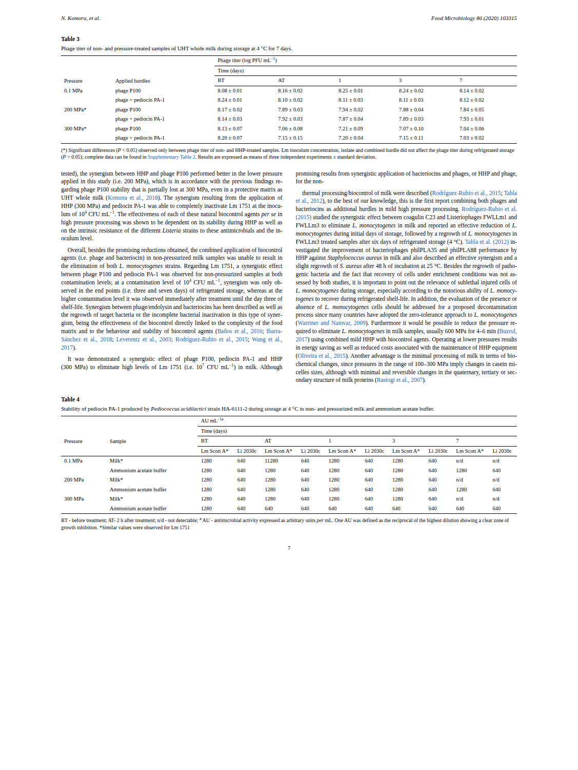N. Komora, et al.
Food Microbiology 86 (2020) 103315
Table 3
Phage titer of non- and pressure-treated samples of UHT whole milk during storage at 4 °C for 7 days.
| Pressure | Applied hurdles | Phage titer (log PFU mL −1 ) |
| --- | --- | --- |
| Time (days) |
| BT | AT | 1 | 3 | 7 |
| 0.1 MPa | phage P100 | 8.08 ± 0.01 | 8.16 ± 0.02 | 8.25 ± 0.01 | 8.24 ± 0.02 | 8.14 ± 0.02 |
| | phage + pediocin PA-1 | 8.24 ± 0.01 | 8.10 ± 0.02 | 8.11 ± 0.03 | 8.11 ± 0.03 | 8.12 ± 0.02 |
| 200 MPa* | phage P100 | 8.17 ± 0.02 | 7.89 ± 0.03 | 7.94 ± 0.02 | 7.88 ± 0.04 | 7.84 ± 0.05 |
| | phage + pediocin PA-1 | 8.14 ± 0.03 | 7.92 ± 0.03 | 7.87 ± 0.04 | 7.89 ± 0.03 | 7.93 ± 0.01 |
| 300 MPa* | phage P100 | 8.13 ± 0.07 | 7.06 ± 0.08 | 7.21 ± 0.09 | 7.07 ± 0.10 | 7.04 ± 0.06 |
| | phage + pediocin PA-1 | 8.20 ± 0.07 | 7.15 ± 0.15 | 7.20 ± 0.04 | 7.15 ± 0.11 | 7.03 ± 0.02 |
(*) Significant differences (P < 0.05) observed only between phage titer of non- and HHP-treated samples. Lm inoculum concentration, isolate and combined hurdle did not affect the phage titer during refrigerated storage (P > 0.05); complete data can be found in Supplementary Table 2. Results are expressed as means of three independent experiments ± standard deviation.
tested), the synergism between HHP and phage P100 performed better in the lower pressure applied in this study (i.e. 200 MPa), which is in accordance with the previous findings regarding phage P100 stability that is partially lost at 300 MPa, even in a protective matrix as UHT whole milk (Komora et al., 2018). The synergism resulting from the application of HHP (300 MPa) and pediocin PA-1 was able to completely inactivate Lm 1751 at the inoculum of 104 CFU mL−1. The effectiveness of each of these natural biocontrol agents per se in high pressure processing was shown to be dependent on its stability during HHP as well as on the intrinsic resistance of the different Listeria strains to these antimicrobials and the inoculum level.
Overall, besides the promising reductions obtained, the combined application of biocontrol agents (i.e. phage and bacteriocin) in non-pressurized milk samples was unable to result in the elimination of both L. monocytogenes strains. Regarding Lm 1751, a synergistic effect between phage P100 and pediocin PA-1 was observed for non-pressurized samples at both contamination levels; at a contamination level of 104 CFU mL−1, synergism was only observed in the end points (i.e. three and seven days) of refrigerated storage, whereas at the higher contamination level it was observed immediately after treatment until the day three of shelf-life. Synergism between phage/endolysin and bacteriocins has been described as well as the regrowth of target bacteria or the incomplete bacterial inactivation in this type of synergism, being the effectiveness of the biocontrol directly linked to the complexity of the food matrix and to the behaviour and stability of biocontrol agents (Baños et al., 2016; Ibarra-Sánchez et al., 2018; Leverentz et al., 2003; Rodríguez-Rubio et al., 2015; Wang et al., 2017).
It was demonstrated a synergistic effect of phage P100, pediocin PA-1 and HHP (300 MPa) to eliminate high levels of Lm 1751 (i.e. 107 CFU mL−1) in milk. Although promising results from synergistic application of bacteriocins and phages, or HHP and phage, for the non-
thermal processing/biocontrol of milk were described (Rodríguez-Rubio et al., 2015; Tabla et al., 2012), to the best of our knowledge, this is the first report combining both phages and bacteriocins as additional hurdles in mild high pressure processing. Rodríguez-Rubio et al. (2015) studied the synergistic effect between coagulin C23 and Listeriophages FWLLm1 and FWLLm3 to eliminate L. monocytogenes in milk and reported an effective reduction of L. monocytogenes during initial days of storage, followed by a regrowth of L. monocytogenes in FWLLm3 treated samples after six days of refrigerated storage (4 °C). Tabla et al. (2012) investigated the improvement of bacteriophages philPLA35 and philPLA88 performance by HHP against Staphylococcus aureus in milk and also described an effective synergism and a slight regrowth of S. aureus after 48 h of incubation at 25 °C. Besides the regrowth of pathogenic bacteria and the fact that recovery of cells under enrichment conditions was not assessed by both studies, it is important to point out the relevance of sublethal injured cells of L. monocytogenes during storage, especially according to the notorious ability of L. monocytogenes to recover during refrigerated shelf-life. In addition, the evaluation of the presence or absence of L. monocytogenes cells should be addressed for a proposed decontamination process since many countries have adopted the zero-tolerance approach to L. monocytogenes (Warriner and Namvar, 2009). Furthermore it would be possible to reduce the pressure required to eliminate L. monocytogenes in milk samples, usually 600 MPa for 4–6 min (Buzrul, 2017) using combined mild HHP with biocontrol agents. Operating at lower pressures results in energy saving as well as reduced costs associated with the maintenance of HHP equipment (Oliveira et al., 2015). Another advantage is the minimal processing of milk in terms of biochemical changes, since pressures in the range of 100–300 MPa imply changes in casein micelles sizes, although with minimal and reversible changes in the quaternary, tertiary or secondary structure of milk proteins (Rastogi et al., 2007).
Table 4
Stability of pediocin PA-1 produced by Pediococcus acidilactici strain HA-6111-2 during storage at 4 °C in non- and pressurized milk and ammonium acetate buffer.
| Pressure | Sample | AU mL −1a |
| --- | --- | --- |
| Time (days) |
| BT | AT | 1 | 3 | 7 |
| | | Lm Scott A* | Li 2030c | Lm Scott A* | Li 2030c | Lm Scott A* | Li 2030c | Lm Scott A* | Li 2030c | Lm Scott A* | Li 2030c |
| 0.1 MPa | Milk* | 1280 | 640 | 11280 | 640 | 1280 | 640 | 1280 | 640 | n/d | n/d |
| | Ammonium acetate buffer | 1280 | 640 | 1280 | 640 | 1280 | 640 | 1280 | 640 | 1280 | 640 |
| 200 MPa | Milk* | 1280 | 640 | 1280 | 640 | 1280 | 640 | 1280 | 640 | n/d | n/d |
| | Ammonium acetate buffer | 1280 | 640 | 1280 | 640 | 1280 | 640 | 1280 | 640 | 1280 | 640 |
| 300 MPa | Milk* | 1280 | 640 | 1280 | 640 | 1280 | 640 | 1280 | 640 | n/d | n/d |
| | Ammonium acetate buffer | 1280 | 640 | 640 | 640 | 640 | 640 | 640 | 640 | 640 | 640 |
BT - before treatment; AT- 2 h after treatment; n/d - not detectable; a AU - antimicrobial activity expressed as arbitrary units per mL. One AU was defined as the reciprocal of the highest dilution showing a clear zone of growth inhibition. *Similar values were observed for Lm 1751
7